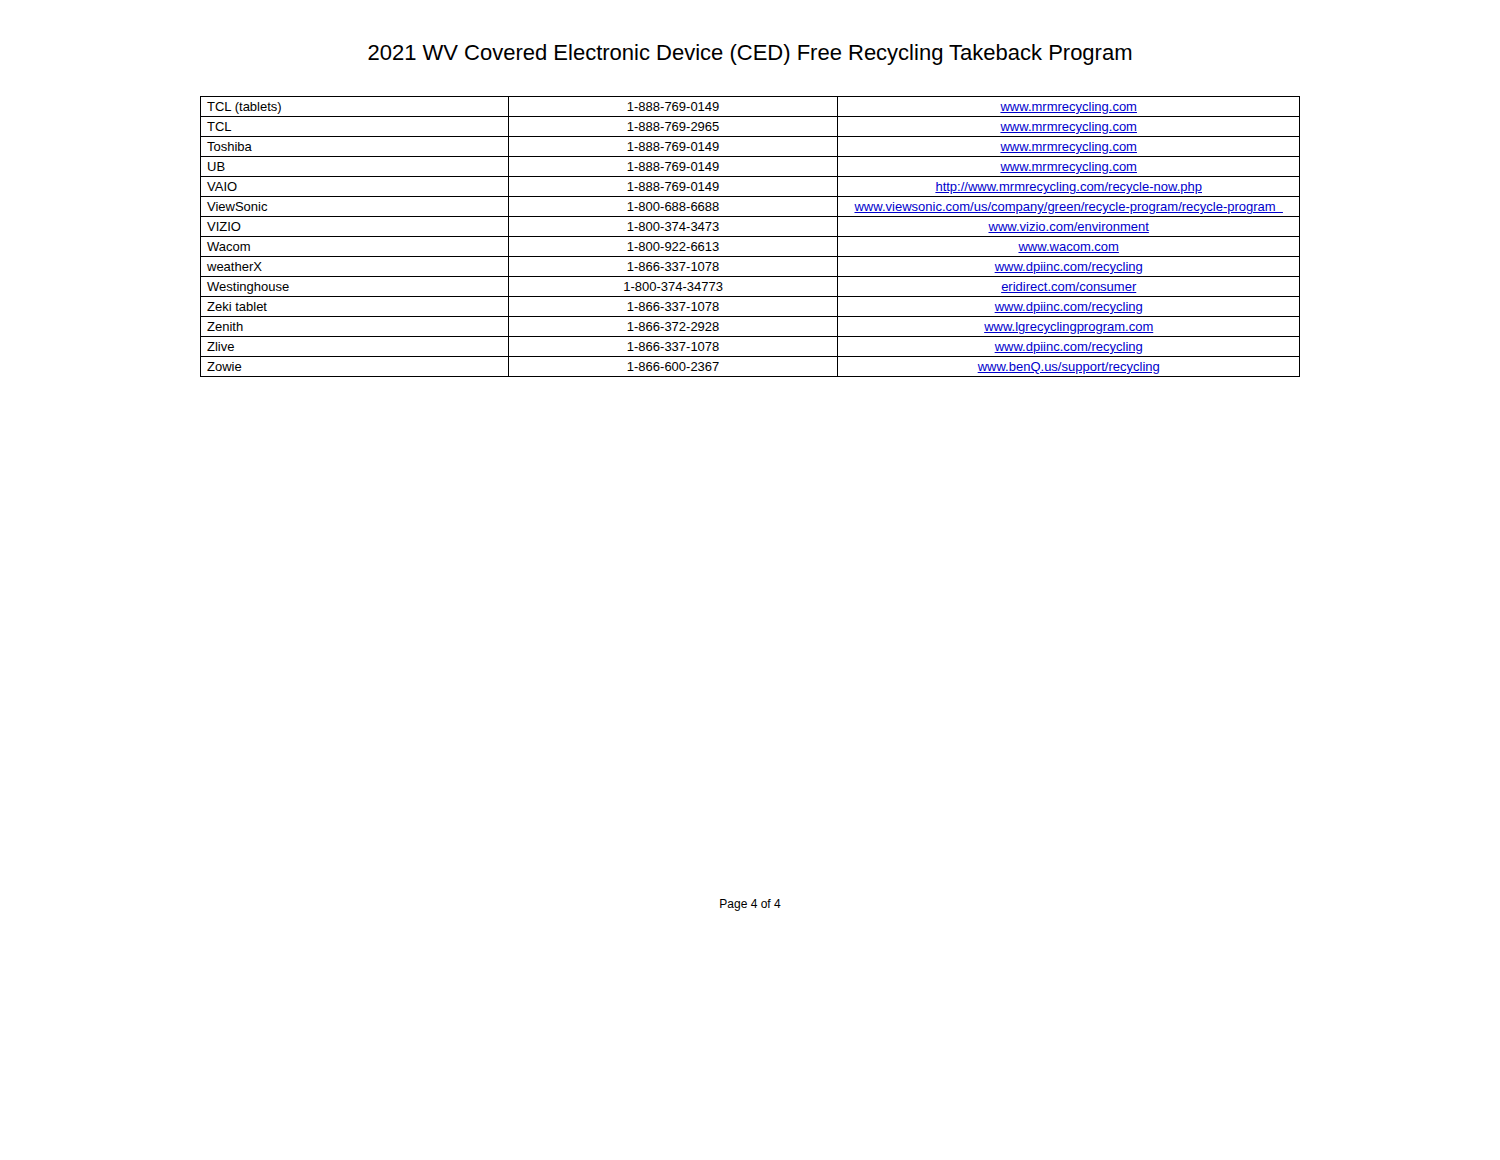2021 WV Covered Electronic Device (CED) Free Recycling Takeback Program
| TCL (tablets) | 1-888-769-0149 | www.mrmrecycling.com |
| TCL | 1-888-769-2965 | www.mrmrecycling.com |
| Toshiba | 1-888-769-0149 | www.mrmrecycling.com |
| UB | 1-888-769-0149 | www.mrmrecycling.com |
| VAIO | 1-888-769-0149 | http://www.mrmrecycling.com/recycle-now.php |
| ViewSonic | 1-800-688-6688 | www.viewsonic.com/us/company/green/recycle-program/recycle-program |
| VIZIO | 1-800-374-3473 | www.vizio.com/environment |
| Wacom | 1-800-922-6613 | www.wacom.com |
| weatherX | 1-866-337-1078 | www.dpiinc.com/recycling |
| Westinghouse | 1-800-374-34773 | eridirect.com/consumer |
| Zeki tablet | 1-866-337-1078 | www.dpiinc.com/recycling |
| Zenith | 1-866-372-2928 | www.lgrecyclingprogram.com |
| Zlive | 1-866-337-1078 | www.dpiinc.com/recycling |
| Zowie | 1-866-600-2367 | www.benQ.us/support/recycling |
Page 4 of 4